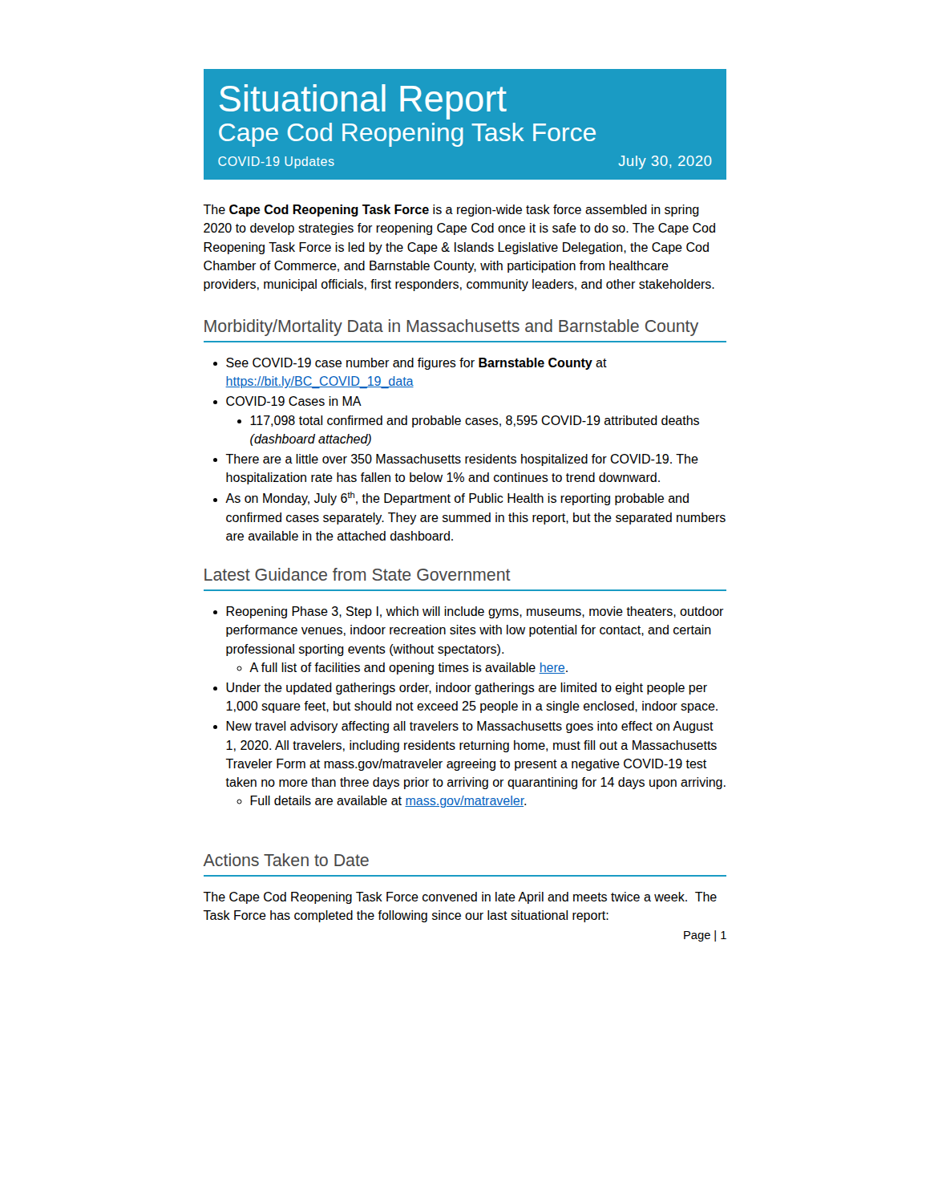Situational Report
Cape Cod Reopening Task Force
COVID-19 Updates July 30, 2020
The Cape Cod Reopening Task Force is a region-wide task force assembled in spring 2020 to develop strategies for reopening Cape Cod once it is safe to do so. The Cape Cod Reopening Task Force is led by the Cape & Islands Legislative Delegation, the Cape Cod Chamber of Commerce, and Barnstable County, with participation from healthcare providers, municipal officials, first responders, community leaders, and other stakeholders.
Morbidity/Mortality Data in Massachusetts and Barnstable County
See COVID-19 case number and figures for Barnstable County at https://bit.ly/BC_COVID_19_data
COVID-19 Cases in MA
117,098 total confirmed and probable cases, 8,595 COVID-19 attributed deaths (dashboard attached)
There are a little over 350 Massachusetts residents hospitalized for COVID-19. The hospitalization rate has fallen to below 1% and continues to trend downward.
As on Monday, July 6th, the Department of Public Health is reporting probable and confirmed cases separately. They are summed in this report, but the separated numbers are available in the attached dashboard.
Latest Guidance from State Government
Reopening Phase 3, Step I, which will include gyms, museums, movie theaters, outdoor performance venues, indoor recreation sites with low potential for contact, and certain professional sporting events (without spectators).
A full list of facilities and opening times is available here.
Under the updated gatherings order, indoor gatherings are limited to eight people per 1,000 square feet, but should not exceed 25 people in a single enclosed, indoor space.
New travel advisory affecting all travelers to Massachusetts goes into effect on August 1, 2020. All travelers, including residents returning home, must fill out a Massachusetts Traveler Form at mass.gov/matraveler agreeing to present a negative COVID-19 test taken no more than three days prior to arriving or quarantining for 14 days upon arriving.
Full details are available at mass.gov/matraveler.
Actions Taken to Date
The Cape Cod Reopening Task Force convened in late April and meets twice a week. The Task Force has completed the following since our last situational report:
Page | 1